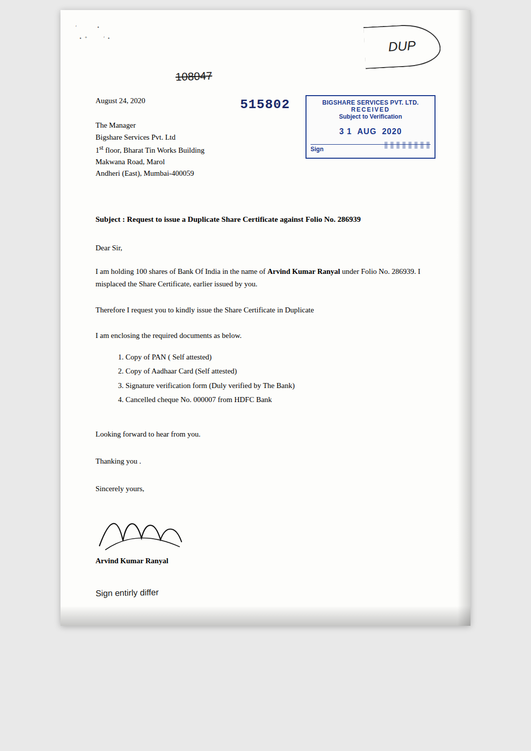′ •
•⁺ ′•
DUP
108047
August 24, 2020
The Manager
Bigshare Services Pvt. Ltd
1st floor, Bharat Tin Works Building
Makwana Road, Marol
Andheri (East), Mumbai-400059
515802
BIGSHARE SERVICES PVT. LTD.
RECEIVED
Subject to Verification
3 1 AUG 2020
Sign
Subject : Request to issue a Duplicate Share Certificate against Folio No. 286939
Dear Sir,
I am holding 100 shares of Bank Of India in the name of Arvind Kumar Ranyal under Folio No. 286939. I misplaced the Share Certificate, earlier issued by you.
Therefore I request you to kindly issue the Share Certificate in Duplicate
I am enclosing the required documents as below.
Copy of PAN ( Self attested)
Copy of Aadhaar Card (Self attested)
Signature verification form (Duly verified by The Bank)
Cancelled cheque No. 000007 from HDFC Bank
Looking forward to hear from you.
Thanking you .
Sincerely yours,
Arvind Kumar Ranyal
Sign entirly differ